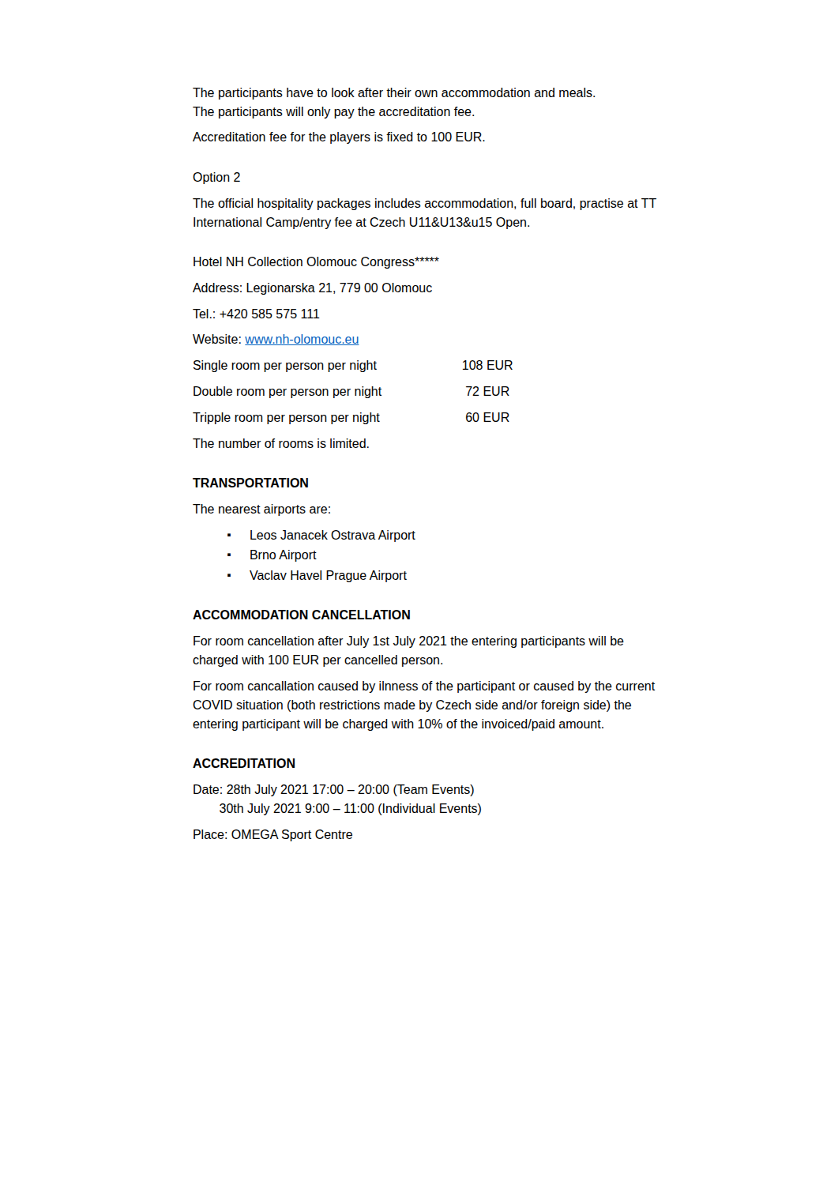The participants have to look after their own accommodation and meals.
The participants will only pay the accreditation fee.
Accreditation fee for the players is fixed to 100 EUR.
Option 2
The official hospitality packages includes accommodation, full board, practise at TT International Camp/entry fee at Czech U11&U13&u15 Open.
Hotel NH Collection Olomouc Congress*****
Address: Legionarska 21, 779 00 Olomouc
Tel.: +420 585 575 111
Website: www.nh-olomouc.eu
Single room per person per night 108 EUR
Double room per person per night 72 EUR
Tripple room per person per night 60 EUR
The number of rooms is limited.
TRANSPORTATION
The nearest airports are:
Leos Janacek Ostrava Airport
Brno Airport
Vaclav Havel Prague Airport
ACCOMMODATION CANCELLATION
For room cancellation after July 1st July 2021 the entering participants will be charged with 100 EUR per cancelled person.
For room cancallation caused by ilnness of the participant or caused by the current COVID situation (both restrictions made by Czech side and/or foreign side) the entering participant will be charged with 10% of the invoiced/paid amount.
ACCREDITATION
Date: 28th July 2021 17:00 – 20:00 (Team Events)
30th July 2021 9:00 – 11:00 (Individual Events)
Place: OMEGA Sport Centre